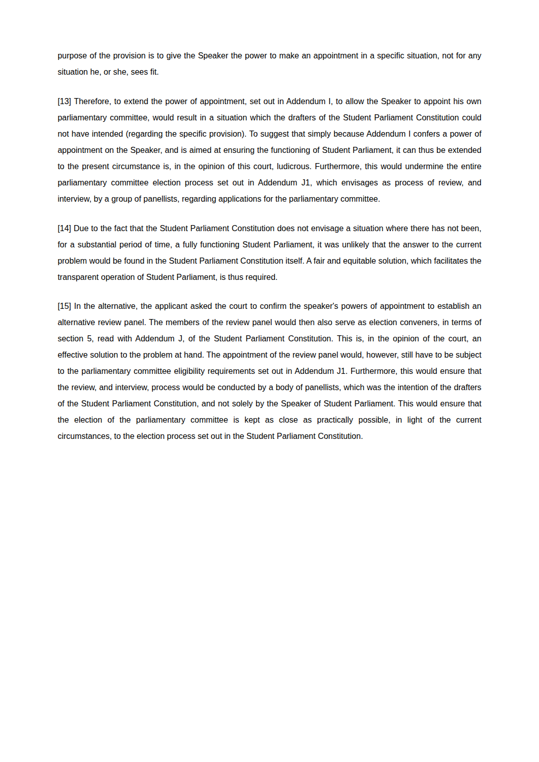purpose of the provision is to give the Speaker the power to make an appointment in a specific situation, not for any situation he, or she, sees fit.
[13] Therefore, to extend the power of appointment, set out in Addendum I, to allow the Speaker to appoint his own parliamentary committee, would result in a situation which the drafters of the Student Parliament Constitution could not have intended (regarding the specific provision). To suggest that simply because Addendum I confers a power of appointment on the Speaker, and is aimed at ensuring the functioning of Student Parliament, it can thus be extended to the present circumstance is, in the opinion of this court, ludicrous. Furthermore, this would undermine the entire parliamentary committee election process set out in Addendum J1, which envisages as process of review, and interview, by a group of panellists, regarding applications for the parliamentary committee.
[14] Due to the fact that the Student Parliament Constitution does not envisage a situation where there has not been, for a substantial period of time, a fully functioning Student Parliament, it was unlikely that the answer to the current problem would be found in the Student Parliament Constitution itself. A fair and equitable solution, which facilitates the transparent operation of Student Parliament, is thus required.
[15] In the alternative, the applicant asked the court to confirm the speaker's powers of appointment to establish an alternative review panel. The members of the review panel would then also serve as election conveners, in terms of section 5, read with Addendum J, of the Student Parliament Constitution. This is, in the opinion of the court, an effective solution to the problem at hand. The appointment of the review panel would, however, still have to be subject to the parliamentary committee eligibility requirements set out in Addendum J1. Furthermore, this would ensure that the review, and interview, process would be conducted by a body of panellists, which was the intention of the drafters of the Student Parliament Constitution, and not solely by the Speaker of Student Parliament. This would ensure that the election of the parliamentary committee is kept as close as practically possible, in light of the current circumstances, to the election process set out in the Student Parliament Constitution.